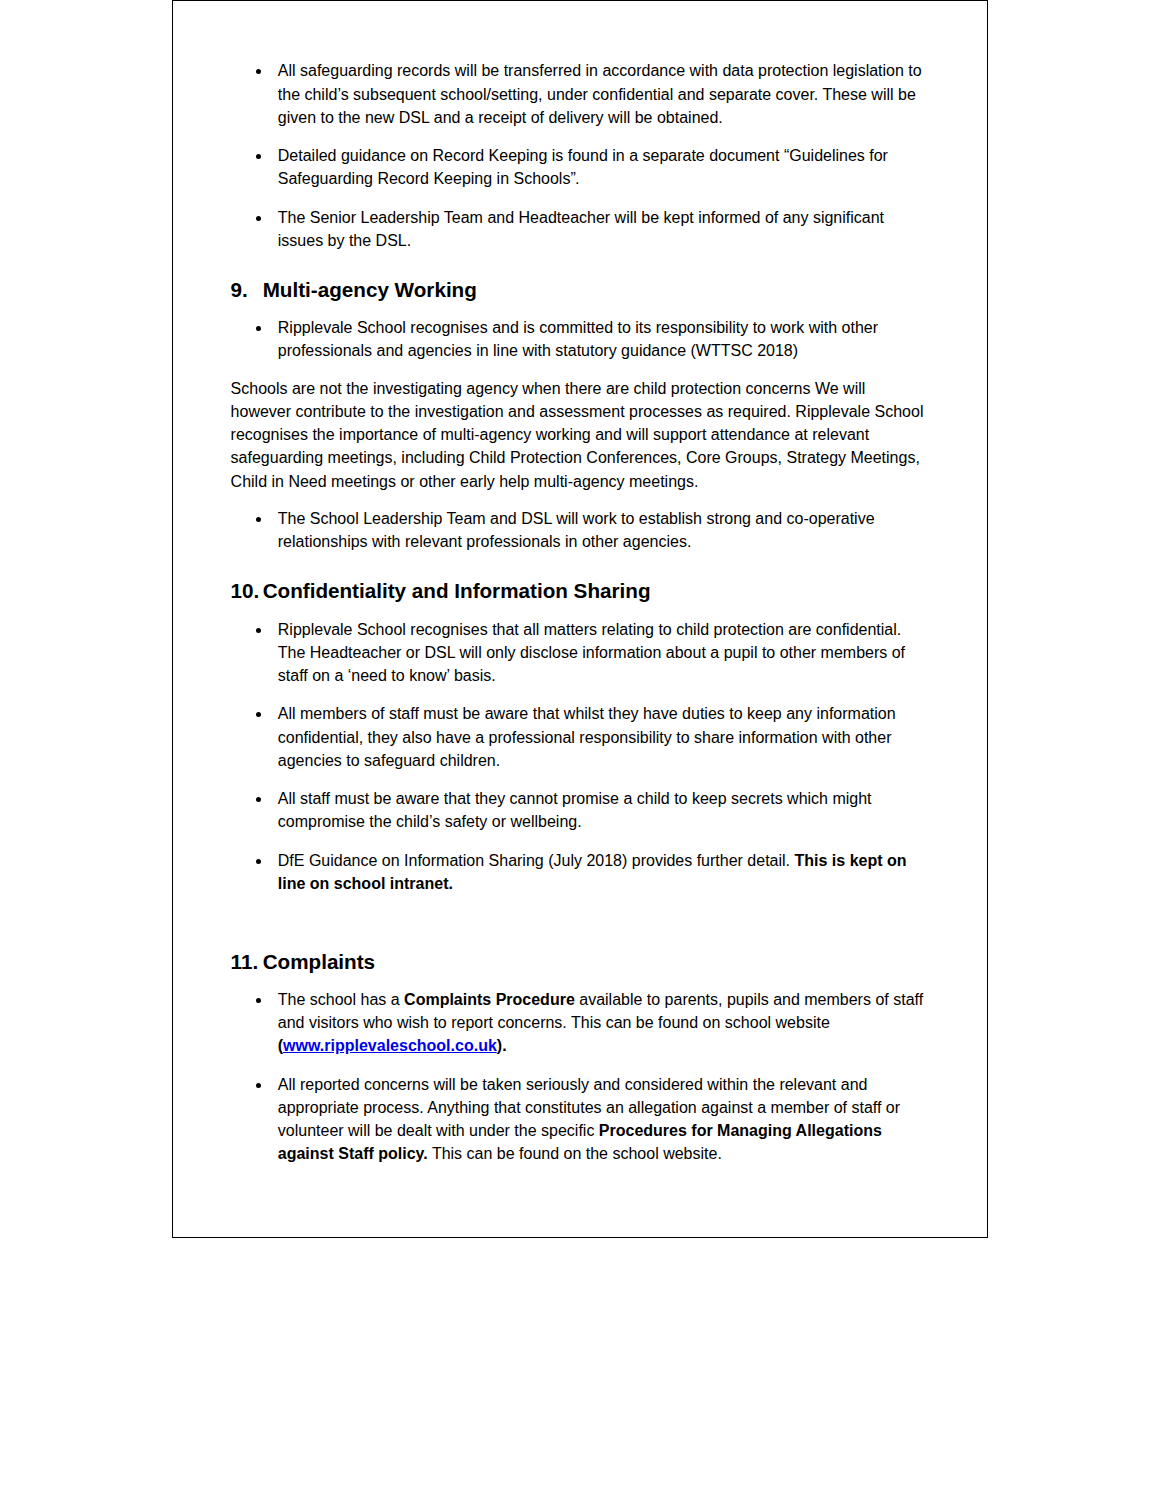All safeguarding records will be transferred in accordance with data protection legislation to the child’s subsequent school/setting, under confidential and separate cover. These will be given to the new DSL and a receipt of delivery will be obtained.
Detailed guidance on Record Keeping is found in a separate document “Guidelines for Safeguarding Record Keeping in Schools”.
The Senior Leadership Team and Headteacher will be kept informed of any significant issues by the DSL.
9. Multi-agency Working
Ripplevale School recognises and is committed to its responsibility to work with other professionals and agencies in line with statutory guidance (WTTSC 2018)
Schools are not the investigating agency when there are child protection concerns We will however contribute to the investigation and assessment processes as required. Ripplevale School recognises the importance of multi-agency working and will support attendance at relevant safeguarding meetings, including Child Protection Conferences, Core Groups, Strategy Meetings, Child in Need meetings or other early help multi-agency meetings.
The School Leadership Team and DSL will work to establish strong and co-operative relationships with relevant professionals in other agencies.
10. Confidentiality and Information Sharing
Ripplevale School recognises that all matters relating to child protection are confidential. The Headteacher or DSL will only disclose information about a pupil to other members of staff on a ‘need to know’ basis.
All members of staff must be aware that whilst they have duties to keep any information confidential, they also have a professional responsibility to share information with other agencies to safeguard children.
All staff must be aware that they cannot promise a child to keep secrets which might compromise the child’s safety or wellbeing.
DfE Guidance on Information Sharing (July 2018) provides further detail. This is kept on line on school intranet.
11. Complaints
The school has a Complaints Procedure available to parents, pupils and members of staff and visitors who wish to report concerns. This can be found on school website (www.ripplevaleschool.co.uk).
All reported concerns will be taken seriously and considered within the relevant and appropriate process. Anything that constitutes an allegation against a member of staff or volunteer will be dealt with under the specific Procedures for Managing Allegations against Staff policy. This can be found on the school website.